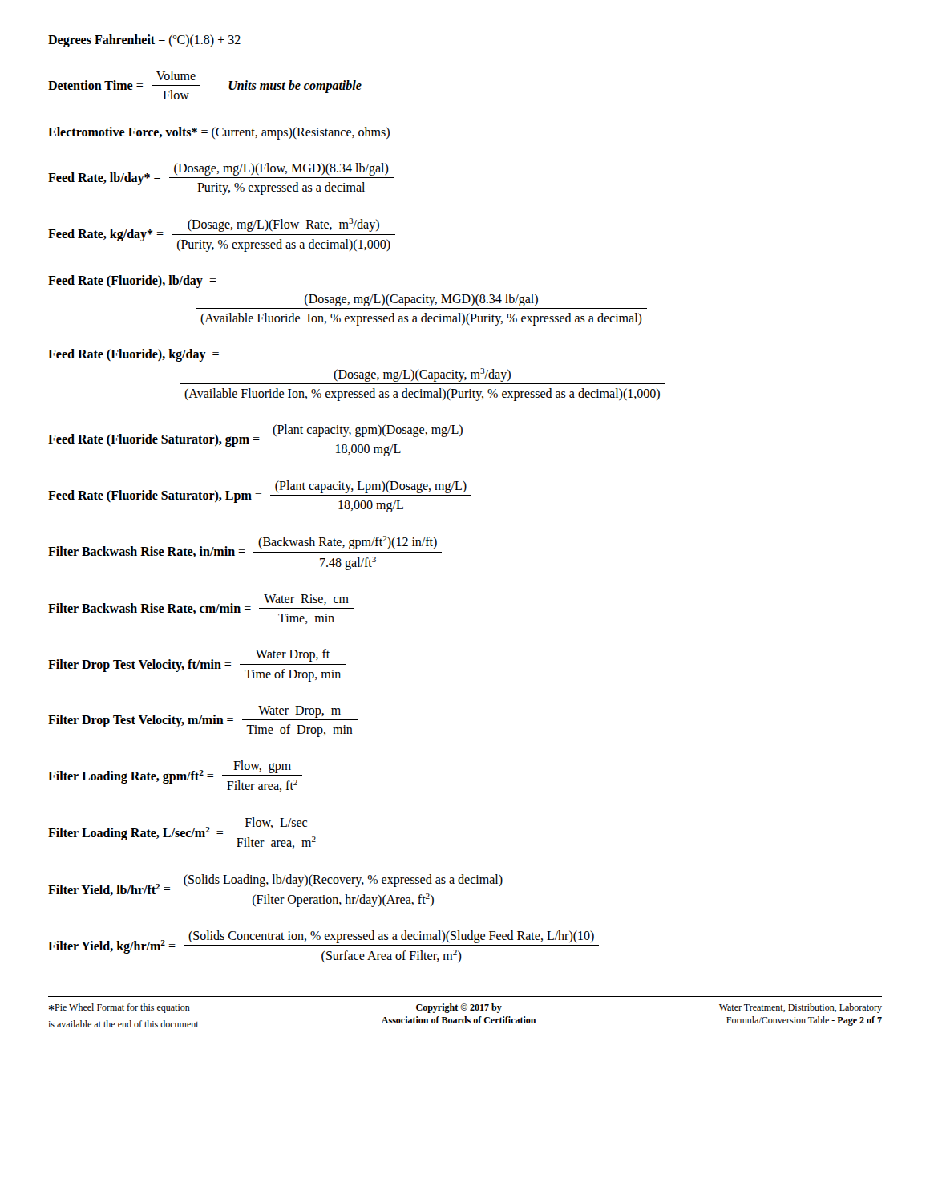Degrees Fahrenheit = (ºC)(1.8) + 32
Detention Time = Volume Flow Units must be compatible
Electromotive Force, volts* = (Current, amps)(Resistance, ohms)
Feed Rate, lb/day* = (Dosage, mg/L)(Flow, MGD)(8.34 lb/gal) Purity, % expressed as a decimal
Feed Rate, kg/day* = (Dosage, mg/L)(Flow Rate, m3/day) (Purity, % expressed as a decimal)(1,000)
Feed Rate (Fluoride), lb/day =
(Dosage, mg/L)(Capacity, MGD)(8.34 lb/gal) (Available Fluoride Ion, % expressed as a decimal)(Purity, % expressed as a decimal)
Feed Rate (Fluoride), kg/day =
(Dosage, mg/L)(Capacity, m3/day) (Available Fluoride Ion, % expressed as a decimal)(Purity, % expressed as a decimal)(1,000)
Feed Rate (Fluoride Saturator), gpm = (Plant capacity, gpm)(Dosage, mg/L) 18,000 mg/L
Feed Rate (Fluoride Saturator), Lpm = (Plant capacity, Lpm)(Dosage, mg/L) 18,000 mg/L
Filter Backwash Rise Rate, in/min = (Backwash Rate, gpm/ft2)(12 in/ft) 7.48 gal/ft3
Filter Backwash Rise Rate, cm/min = Water Rise, cm Time, min
Filter Drop Test Velocity, ft/min = Water Drop, ft Time of Drop, min
Filter Drop Test Velocity, m/min = Water Drop, m Time of Drop, min
Filter Loading Rate, gpm/ft2 = Flow, gpm Filter area, ft2
Filter Loading Rate, L/sec/m2 = Flow, L/sec Filter area, m2
Filter Yield, lb/hr/ft2 = (Solids Loading, lb/day)(Recovery, % expressed as a decimal) (Filter Operation, hr/day)(Area, ft2)
Filter Yield, kg/hr/m2 = (Solids Concentrat ion, % expressed as a decimal)(Sludge Feed Rate, L/hr)(10) (Surface Area of Filter, m2)
*Pie Wheel Format for this equation
is available at the end of this document
Copyright © 2017 by
Association of Boards of Certification
Water Treatment, Distribution, Laboratory
Formula/Conversion Table - Page 2 of 7